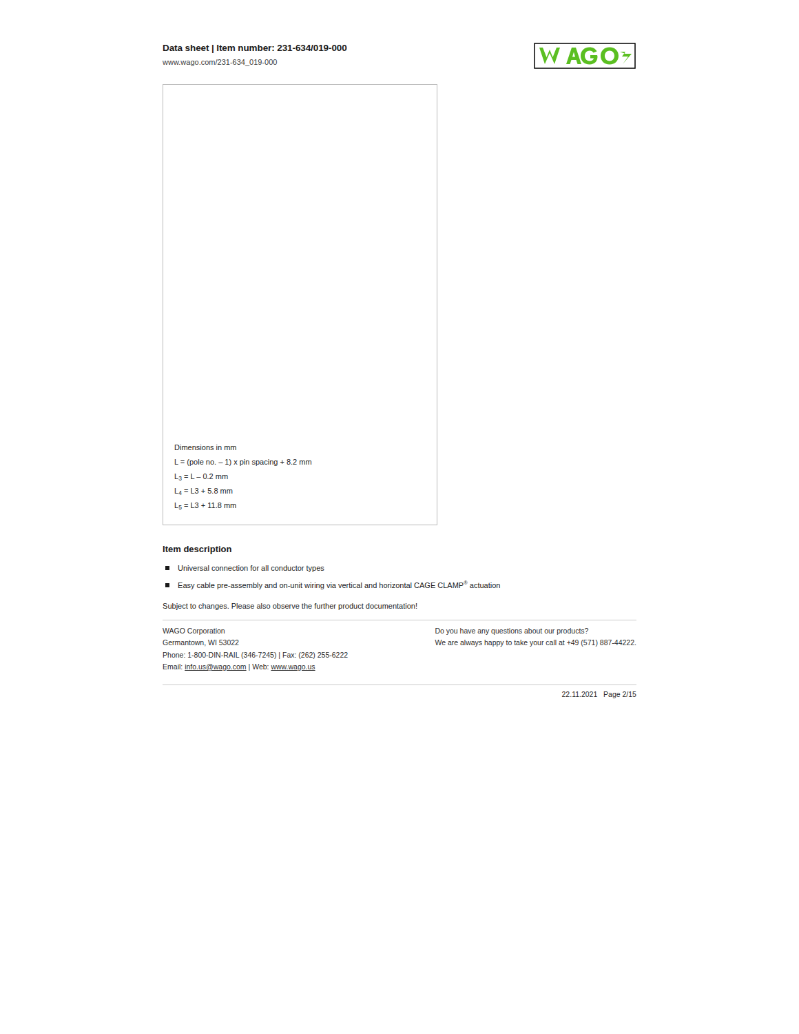Data sheet | Item number: 231-634/019-000
www.wago.com/231-634_019-000
Dimensions in mm
L = (pole no. – 1) x pin spacing + 8.2 mm
L3 = L – 0.2 mm
L4 = L3 + 5.8 mm
L5 = L3 + 11.8 mm
Item description
Universal connection for all conductor types
Easy cable pre-assembly and on-unit wiring via vertical and horizontal CAGE CLAMP® actuation
Subject to changes. Please also observe the further product documentation!
WAGO Corporation
Germantown, WI 53022
Phone: 1-800-DIN-RAIL (346-7245) | Fax: (262) 255-6222
Email: info.us@wago.com | Web: www.wago.us
Do you have any questions about our products?
We are always happy to take your call at +49 (571) 887-44222.
22.11.2021 Page 2/15